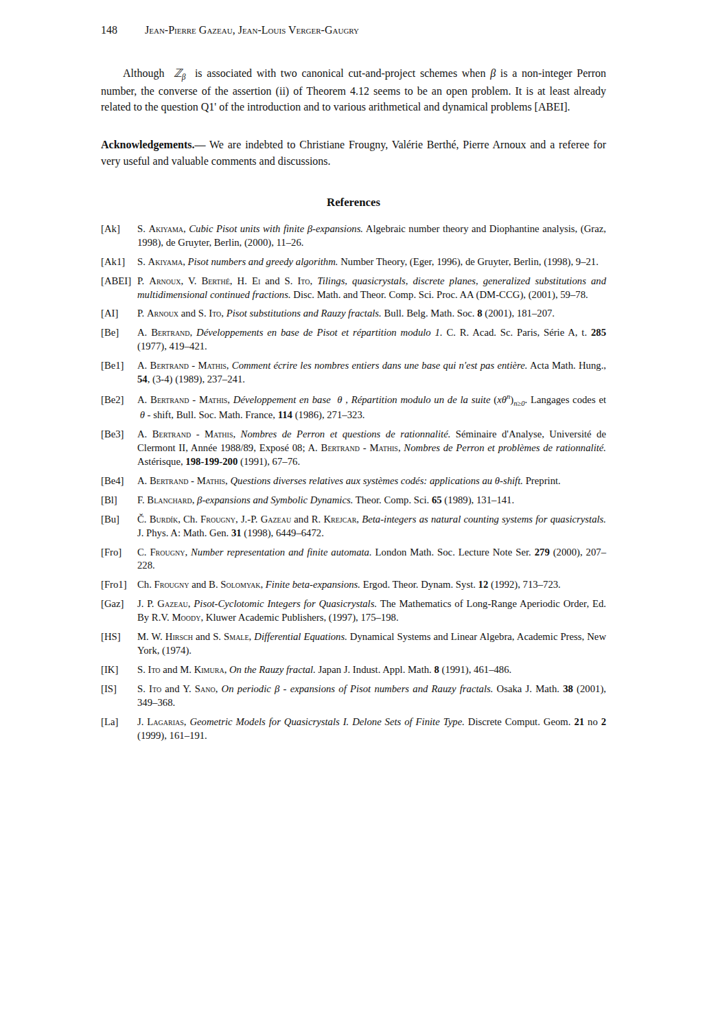148 Jean-Pierre Gazeau, Jean-Louis Verger-Gaugry
Although ℤβ is associated with two canonical cut-and-project schemes when β is a non-integer Perron number, the converse of the assertion (ii) of Theorem 4.12 seems to be an open problem. It is at least already related to the question Q1' of the introduction and to various arithmetical and dynamical problems [ABEI].
Acknowledgements.— We are indebted to Christiane Frougny, Valérie Berthé, Pierre Arnoux and a referee for very useful and valuable comments and discussions.
References
[Ak]
S. Akiyama, Cubic Pisot units with finite β-expansions. Algebraic number theory and Diophantine analysis, (Graz, 1998), de Gruyter, Berlin, (2000), 11–26.
[Ak1]
S. Akiyama, Pisot numbers and greedy algorithm. Number Theory, (Eger, 1996), de Gruyter, Berlin, (1998), 9–21.
[ABEI]
P. Arnoux, V. Berthé, H. Ei and S. Ito, Tilings, quasicrystals, discrete planes, generalized substitutions and multidimensional continued fractions. Disc. Math. and Theor. Comp. Sci. Proc. AA (DM-CCG), (2001), 59–78.
[AI]
P. Arnoux and S. Ito, Pisot substitutions and Rauzy fractals. Bull. Belg. Math. Soc. 8 (2001), 181–207.
[Be]
A. Bertrand, Développements en base de Pisot et répartition modulo 1. C. R. Acad. Sc. Paris, Série A, t. 285 (1977), 419–421.
[Be1]
A. Bertrand - Mathis, Comment écrire les nombres entiers dans une base qui n'est pas entière. Acta Math. Hung., 54, (3-4) (1989), 237–241.
[Be2]
A. Bertrand - Mathis, Développement en base θ , Répartition modulo un de la suite (xθn)n≥0. Langages codes et θ - shift, Bull. Soc. Math. France, 114 (1986), 271–323.
[Be3]
A. Bertrand - Mathis, Nombres de Perron et questions de rationnalité. Séminaire d'Analyse, Université de Clermont II, Année 1988/89, Exposé 08; A. Bertrand - Mathis, Nombres de Perron et problèmes de rationnalité. Astérisque, 198-199-200 (1991), 67–76.
[Be4]
A. Bertrand - Mathis, Questions diverses relatives aux systèmes codés: applications au θ-shift. Preprint.
[Bl]
F. Blanchard, β-expansions and Symbolic Dynamics. Theor. Comp. Sci. 65 (1989), 131–141.
[Bu]
Č. Burdík, Ch. Frougny, J.-P. Gazeau and R. Krejcar, Beta-integers as natural counting systems for quasicrystals. J. Phys. A: Math. Gen. 31 (1998), 6449–6472.
[Fro]
C. Frougny, Number representation and finite automata. London Math. Soc. Lecture Note Ser. 279 (2000), 207–228.
[Fro1]
Ch. Frougny and B. Solomyak, Finite beta-expansions. Ergod. Theor. Dynam. Syst. 12 (1992), 713–723.
[Gaz]
J. P. Gazeau, Pisot-Cyclotomic Integers for Quasicrystals. The Mathematics of Long-Range Aperiodic Order, Ed. By R.V. Moody, Kluwer Academic Publishers, (1997), 175–198.
[HS]
M. W. Hirsch and S. Smale, Differential Equations. Dynamical Systems and Linear Algebra, Academic Press, New York, (1974).
[IK]
S. Ito and M. Kimura, On the Rauzy fractal. Japan J. Indust. Appl. Math. 8 (1991), 461–486.
[IS]
S. Ito and Y. Sano, On periodic β - expansions of Pisot numbers and Rauzy fractals. Osaka J. Math. 38 (2001), 349–368.
[La]
J. Lagarias, Geometric Models for Quasicrystals I. Delone Sets of Finite Type. Discrete Comput. Geom. 21 no 2 (1999), 161–191.